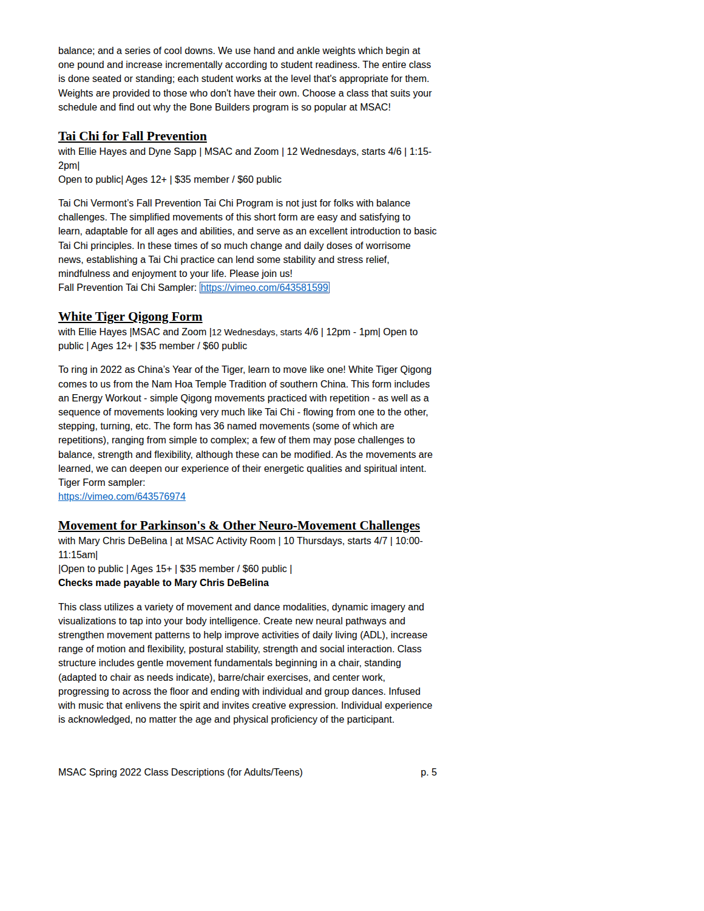balance; and a series of cool downs. We use hand and ankle weights which begin at one pound and increase incrementally according to student readiness. The entire class is done seated or standing; each student works at the level that's appropriate for them. Weights are provided to those who don't have their own. Choose a class that suits your schedule and find out why the Bone Builders program is so popular at MSAC!
Tai Chi for Fall Prevention
with Ellie Hayes and Dyne Sapp | MSAC and Zoom | 12 Wednesdays, starts 4/6 | 1:15-2pm|
Open to public| Ages 12+ | $35 member / $60 public
Tai Chi Vermont’s Fall Prevention Tai Chi Program is not just for folks with balance challenges. The simplified movements of this short form are easy and satisfying to learn, adaptable for all ages and abilities, and serve as an excellent introduction to basic Tai Chi principles. In these times of so much change and daily doses of worrisome news, establishing a Tai Chi practice can lend some stability and stress relief, mindfulness and enjoyment to your life. Please join us!
Fall Prevention Tai Chi Sampler: https://vimeo.com/643581599
White Tiger Qigong Form
with Ellie Hayes |MSAC and Zoom |12 Wednesdays, starts 4/6 | 12pm - 1pm| Open to public | Ages 12+ | $35 member / $60 public
To ring in 2022 as China’s Year of the Tiger, learn to move like one! White Tiger Qigong comes to us from the Nam Hoa Temple Tradition of southern China. This form includes an Energy Workout - simple Qigong movements practiced with repetition - as well as a sequence of movements looking very much like Tai Chi - flowing from one to the other, stepping, turning, etc. The form has 36 named movements (some of which are repetitions), ranging from simple to complex; a few of them may pose challenges to balance, strength and flexibility, although these can be modified. As the movements are learned, we can deepen our experience of their energetic qualities and spiritual intent. Tiger Form sampler:
https://vimeo.com/643576974
Movement for Parkinson's & Other Neuro-Movement Challenges
with Mary Chris DeBelina | at MSAC Activity Room | 10 Thursdays, starts 4/7 | 10:00-11:15am|
|Open to public | Ages 15+ | $35 member / $60 public |
Checks made payable to Mary Chris DeBelina
This class utilizes a variety of movement and dance modalities, dynamic imagery and visualizations to tap into your body intelligence. Create new neural pathways and strengthen movement patterns to help improve activities of daily living (ADL), increase range of motion and flexibility, postural stability, strength and social interaction. Class structure includes gentle movement fundamentals beginning in a chair, standing (adapted to chair as needs indicate), barre/chair exercises, and center work, progressing to across the floor and ending with individual and group dances. Infused with music that enlivens the spirit and invites creative expression. Individual experience is acknowledged, no matter the age and physical proficiency of the participant.
MSAC Spring 2022 Class Descriptions (for Adults/Teens) p. 5